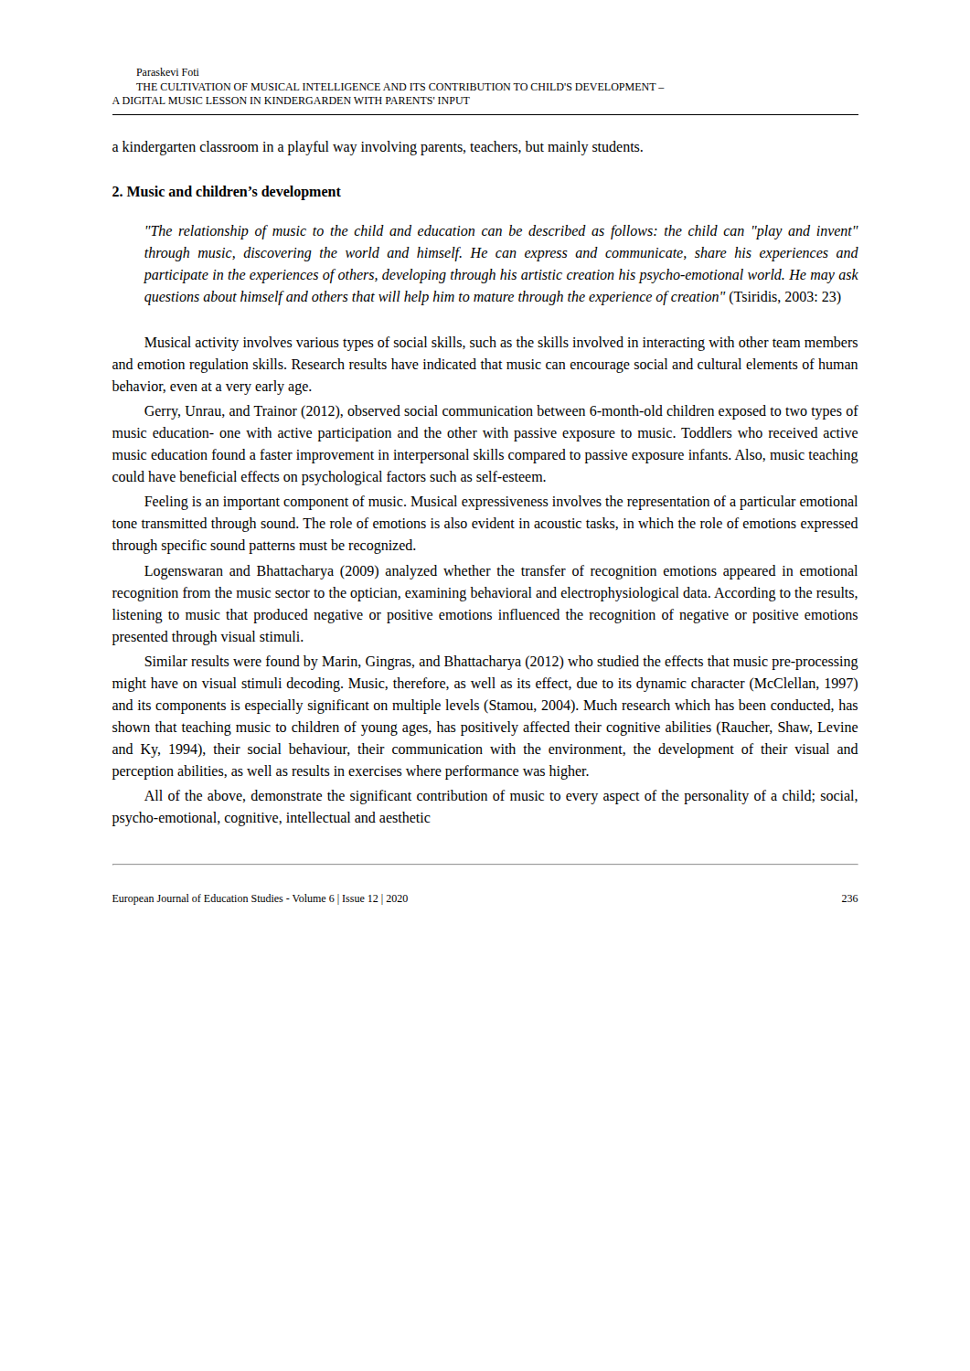Paraskevi Foti
The Cultivation of Musical Intelligence and Its Contribution to Child's Development –
A Digital Music Lesson in Kindergarden with Parents' Input
a kindergarten classroom in a playful way involving parents, teachers, but mainly students.
2. Music and children’s development
"The relationship of music to the child and education can be described as follows: the child can "play and invent" through music, discovering the world and himself. He can express and communicate, share his experiences and participate in the experiences of others, developing through his artistic creation his psycho-emotional world. He may ask questions about himself and others that will help him to mature through the experience of creation" (Tsiridis, 2003: 23)
Musical activity involves various types of social skills, such as the skills involved in interacting with other team members and emotion regulation skills. Research results have indicated that music can encourage social and cultural elements of human behavior, even at a very early age.
Gerry, Unrau, and Trainor (2012), observed social communication between 6-month-old children exposed to two types of music education- one with active participation and the other with passive exposure to music. Toddlers who received active music education found a faster improvement in interpersonal skills compared to passive exposure infants. Also, music teaching could have beneficial effects on psychological factors such as self-esteem.
Feeling is an important component of music. Musical expressiveness involves the representation of a particular emotional tone transmitted through sound. The role of emotions is also evident in acoustic tasks, in which the role of emotions expressed through specific sound patterns must be recognized.
Logenswaran and Bhattacharya (2009) analyzed whether the transfer of recognition emotions appeared in emotional recognition from the music sector to the optician, examining behavioral and electrophysiological data. According to the results, listening to music that produced negative or positive emotions influenced the recognition of negative or positive emotions presented through visual stimuli.
Similar results were found by Marin, Gingras, and Bhattacharya (2012) who studied the effects that music pre-processing might have on visual stimuli decoding. Music, therefore, as well as its effect, due to its dynamic character (McClellan, 1997) and its components is especially significant on multiple levels (Stamou, 2004). Much research which has been conducted, has shown that teaching music to children of young ages, has positively affected their cognitive abilities (Raucher, Shaw, Levine and Ky, 1994), their social behaviour, their communication with the environment, the development of their visual and perception abilities, as well as results in exercises where performance was higher.
All of the above, demonstrate the significant contribution of music to every aspect of the personality of a child; social, psycho-emotional, cognitive, intellectual and aesthetic
European Journal of Education Studies - Volume 6 | Issue 12 | 2020 236